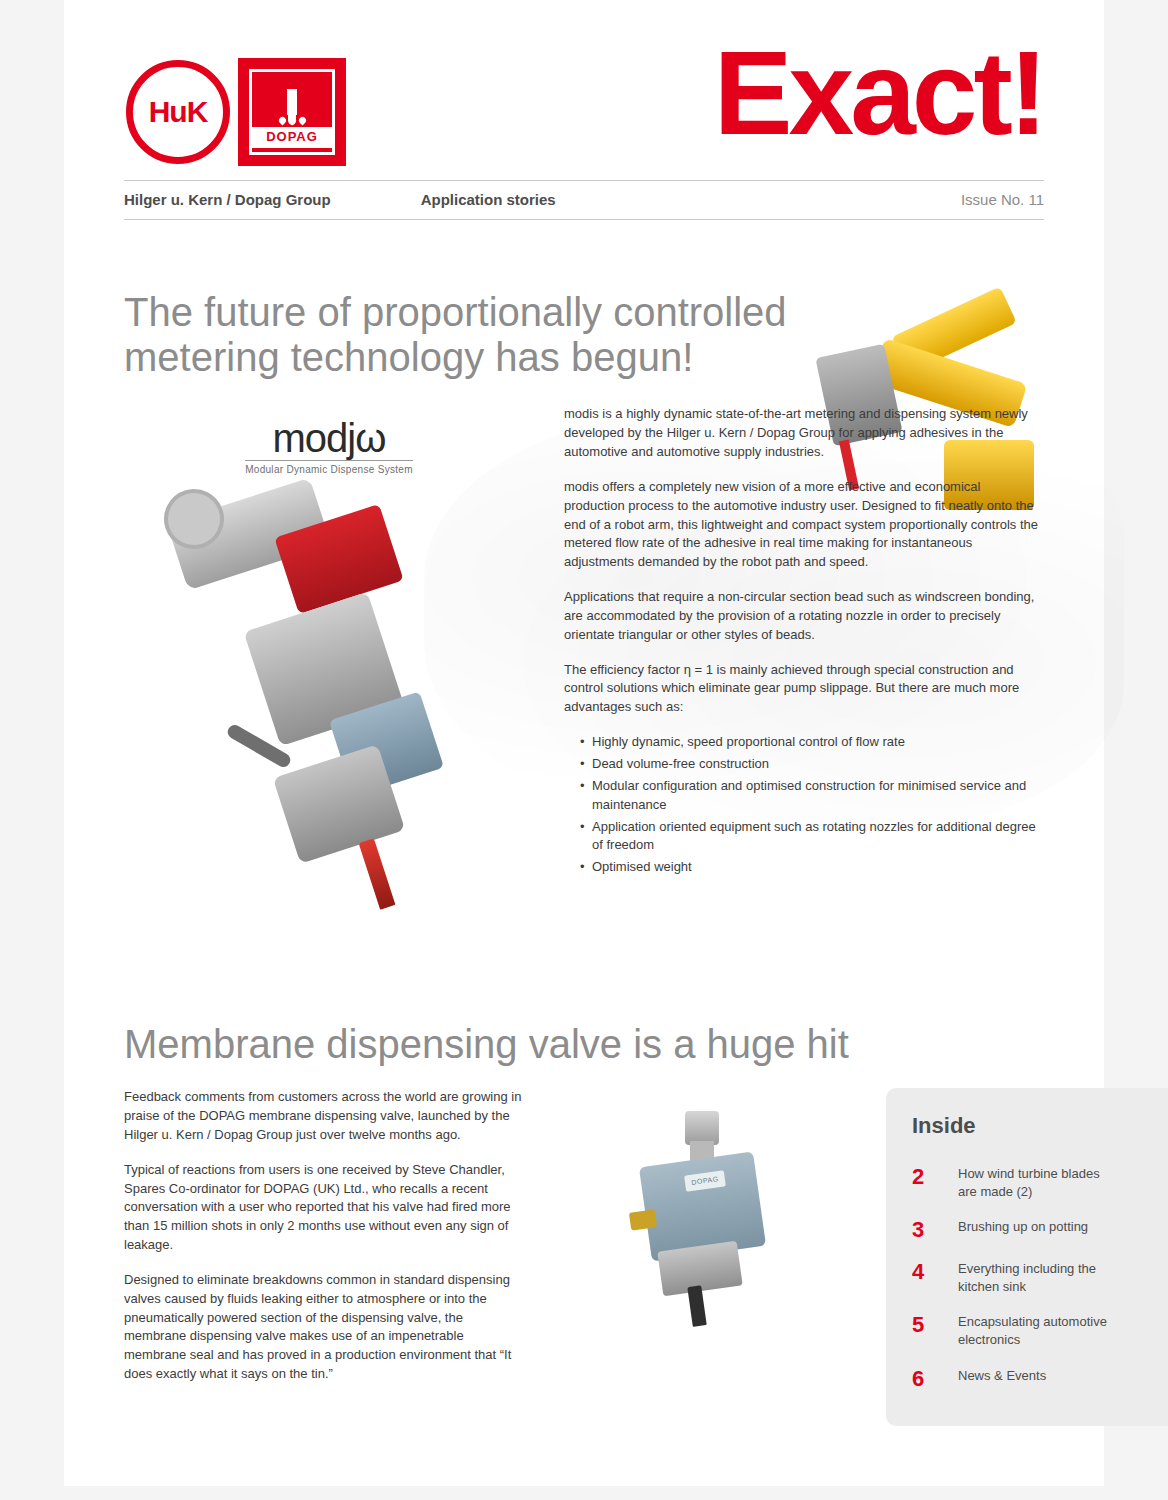HuK
DOPAG
Exact!
Hilger u. Kern / Dopag Group
Application stories
Issue No. 11
The future of proportionally controlled
metering technology has begun!
modjω
Modular Dynamic Dispense System
modis is a highly dynamic state-of-the-art metering and dispensing system newly developed by the Hilger u. Kern / Dopag Group for applying adhesives in the automotive and automotive supply industries.
modis offers a completely new vision of a more effective and economical production process to the automotive industry user. Designed to fit neatly onto the end of a robot arm, this lightweight and compact system proportionally controls the metered flow rate of the adhesive in real time making for instantaneous adjustments demanded by the robot path and speed.
Applications that require a non-circular section bead such as windscreen bonding, are accommodated by the provision of a rotating nozzle in order to precisely orientate triangular or other styles of beads.
The efficiency factor η = 1 is mainly achieved through special construction and control solutions which eliminate gear pump slippage. But there are much more advantages such as:
Highly dynamic, speed proportional control of flow rate
Dead volume-free construction
Modular configuration and optimised construction for minimised service and maintenance
Application oriented equipment such as rotating nozzles for additional degree of freedom
Optimised weight
Membrane dispensing valve is a huge hit
Feedback comments from customers across the world are growing in praise of the DOPAG membrane dispensing valve, launched by the Hilger u. Kern / Dopag Group just over twelve months ago.
Typical of reactions from users is one received by Steve Chandler, Spares Co-ordinator for DOPAG (UK) Ltd., who recalls a recent conversation with a user who reported that his valve had fired more than 15 million shots in only 2 months use without even any sign of leakage.
Designed to eliminate breakdowns common in standard dispensing valves caused by fluids leaking either to atmosphere or into the pneumatically powered section of the dispensing valve, the membrane dispensing valve makes use of an impenetrable membrane seal and has proved in a production environment that “It does exactly what it says on the tin.”
DOPAG
Inside
| 2 | How wind turbine blades are made (2) |
| 3 | Brushing up on potting |
| 4 | Everything including the kitchen sink |
| 5 | Encapsulating automotive electronics |
| 6 | News & Events |